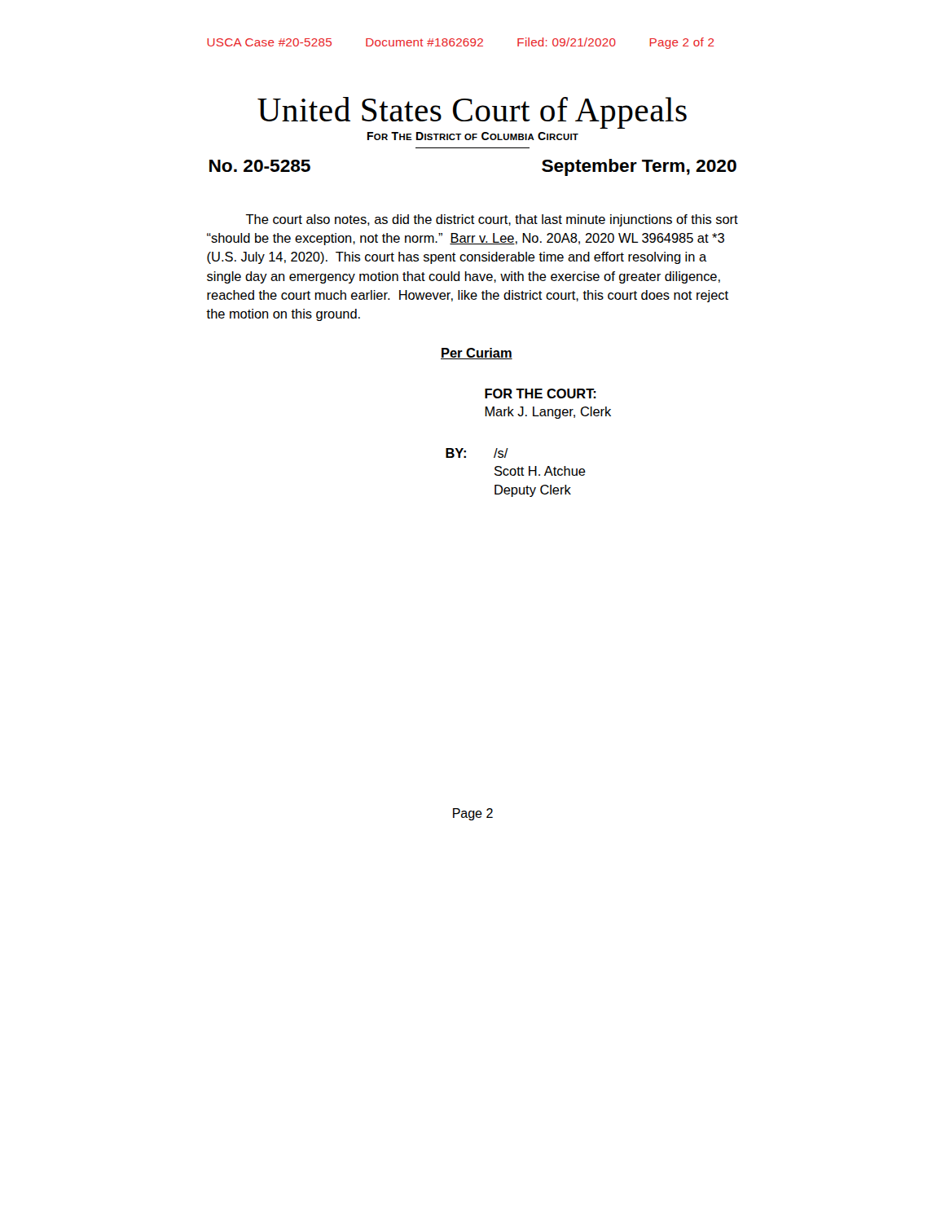USCA Case #20-5285 Document #1862692 Filed: 09/21/2020 Page 2 of 2
United States Court of Appeals
FOR THE DISTRICT OF COLUMBIA CIRCUIT
No. 20-5285 September Term, 2020
The court also notes, as did the district court, that last minute injunctions of this sort “should be the exception, not the norm.” Barr v. Lee, No. 20A8, 2020 WL 3964985 at *3 (U.S. July 14, 2020). This court has spent considerable time and effort resolving in a single day an emergency motion that could have, with the exercise of greater diligence, reached the court much earlier. However, like the district court, this court does not reject the motion on this ground.
Per Curiam
FOR THE COURT:
Mark J. Langer, Clerk
BY:
/s/
Scott H. Atchue
Deputy Clerk
Page 2